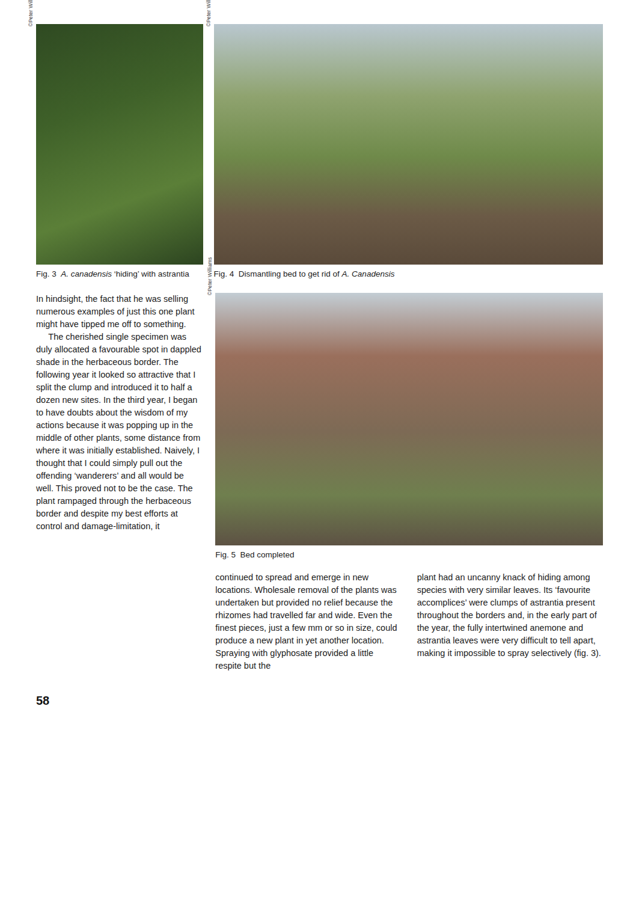©Peter Williams
Fig. 3 A. canadensis ‘hiding’ with astrantia
©Peter Williams
Fig. 4 Dismantling bed to get rid of A. Canadensis
In hindsight, the fact that he was selling numerous examples of just this one plant might have tipped me off to something.
The cherished single specimen was duly allocated a favourable spot in dappled shade in the herbaceous border. The following year it looked so attractive that I split the clump and introduced it to half a dozen new sites. In the third year, I began to have doubts about the wisdom of my actions because it was popping up in the middle of other plants, some distance from where it was initially established. Naively, I thought that I could simply pull out the offending ‘wanderers’ and all would be well. This proved not to be the case. The plant rampaged through the herbaceous border and despite my best efforts at control and damage-limitation, it
©Peter Williams
Fig. 5 Bed completed
continued to spread and emerge in new locations. Wholesale removal of the plants was undertaken but provided no relief because the rhizomes had travelled far and wide. Even the finest pieces, just a few mm or so in size, could produce a new plant in yet another location. Spraying with glyphosate provided a little respite but the
plant had an uncanny knack of hiding among species with very similar leaves. Its ‘favourite accomplices’ were clumps of astrantia present throughout the borders and, in the early part of the year, the fully intertwined anemone and astrantia leaves were very difficult to tell apart, making it impossible to spray selectively (fig. 3).
58